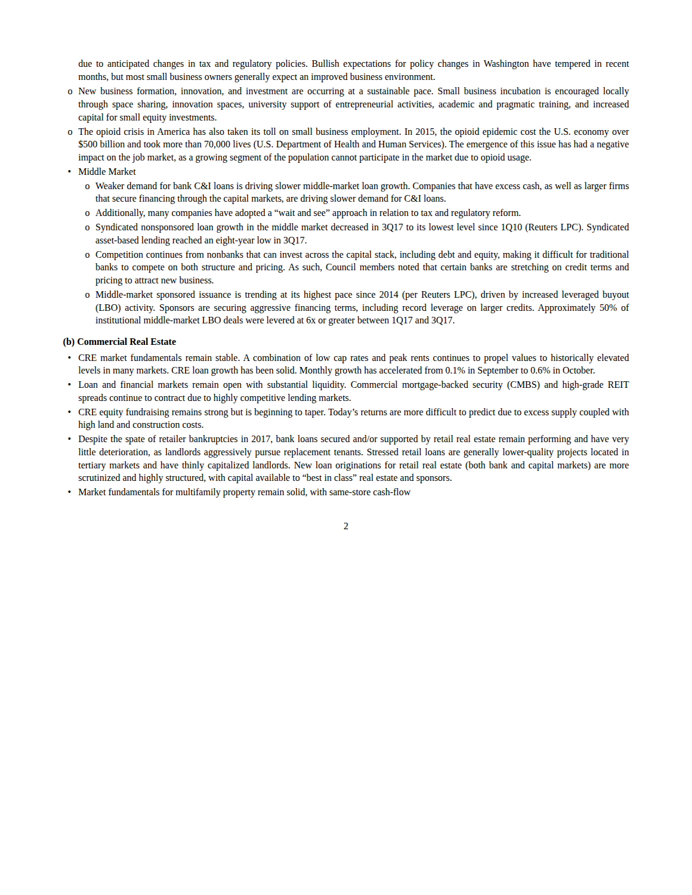due to anticipated changes in tax and regulatory policies. Bullish expectations for policy changes in Washington have tempered in recent months, but most small business owners generally expect an improved business environment.
New business formation, innovation, and investment are occurring at a sustainable pace. Small business incubation is encouraged locally through space sharing, innovation spaces, university support of entrepreneurial activities, academic and pragmatic training, and increased capital for small equity investments.
The opioid crisis in America has also taken its toll on small business employment. In 2015, the opioid epidemic cost the U.S. economy over $500 billion and took more than 70,000 lives (U.S. Department of Health and Human Services). The emergence of this issue has had a negative impact on the job market, as a growing segment of the population cannot participate in the market due to opioid usage.
Middle Market
Weaker demand for bank C&I loans is driving slower middle-market loan growth. Companies that have excess cash, as well as larger firms that secure financing through the capital markets, are driving slower demand for C&I loans.
Additionally, many companies have adopted a “wait and see” approach in relation to tax and regulatory reform.
Syndicated nonsponsored loan growth in the middle market decreased in 3Q17 to its lowest level since 1Q10 (Reuters LPC). Syndicated asset-based lending reached an eight-year low in 3Q17.
Competition continues from nonbanks that can invest across the capital stack, including debt and equity, making it difficult for traditional banks to compete on both structure and pricing. As such, Council members noted that certain banks are stretching on credit terms and pricing to attract new business.
Middle-market sponsored issuance is trending at its highest pace since 2014 (per Reuters LPC), driven by increased leveraged buyout (LBO) activity. Sponsors are securing aggressive financing terms, including record leverage on larger credits. Approximately 50% of institutional middle-market LBO deals were levered at 6x or greater between 1Q17 and 3Q17.
(b) Commercial Real Estate
CRE market fundamentals remain stable. A combination of low cap rates and peak rents continues to propel values to historically elevated levels in many markets. CRE loan growth has been solid. Monthly growth has accelerated from 0.1% in September to 0.6% in October.
Loan and financial markets remain open with substantial liquidity. Commercial mortgage-backed security (CMBS) and high-grade REIT spreads continue to contract due to highly competitive lending markets.
CRE equity fundraising remains strong but is beginning to taper. Today’s returns are more difficult to predict due to excess supply coupled with high land and construction costs.
Despite the spate of retailer bankruptcies in 2017, bank loans secured and/or supported by retail real estate remain performing and have very little deterioration, as landlords aggressively pursue replacement tenants. Stressed retail loans are generally lower-quality projects located in tertiary markets and have thinly capitalized landlords. New loan originations for retail real estate (both bank and capital markets) are more scrutinized and highly structured, with capital available to “best in class” real estate and sponsors.
Market fundamentals for multifamily property remain solid, with same-store cash-flow
2